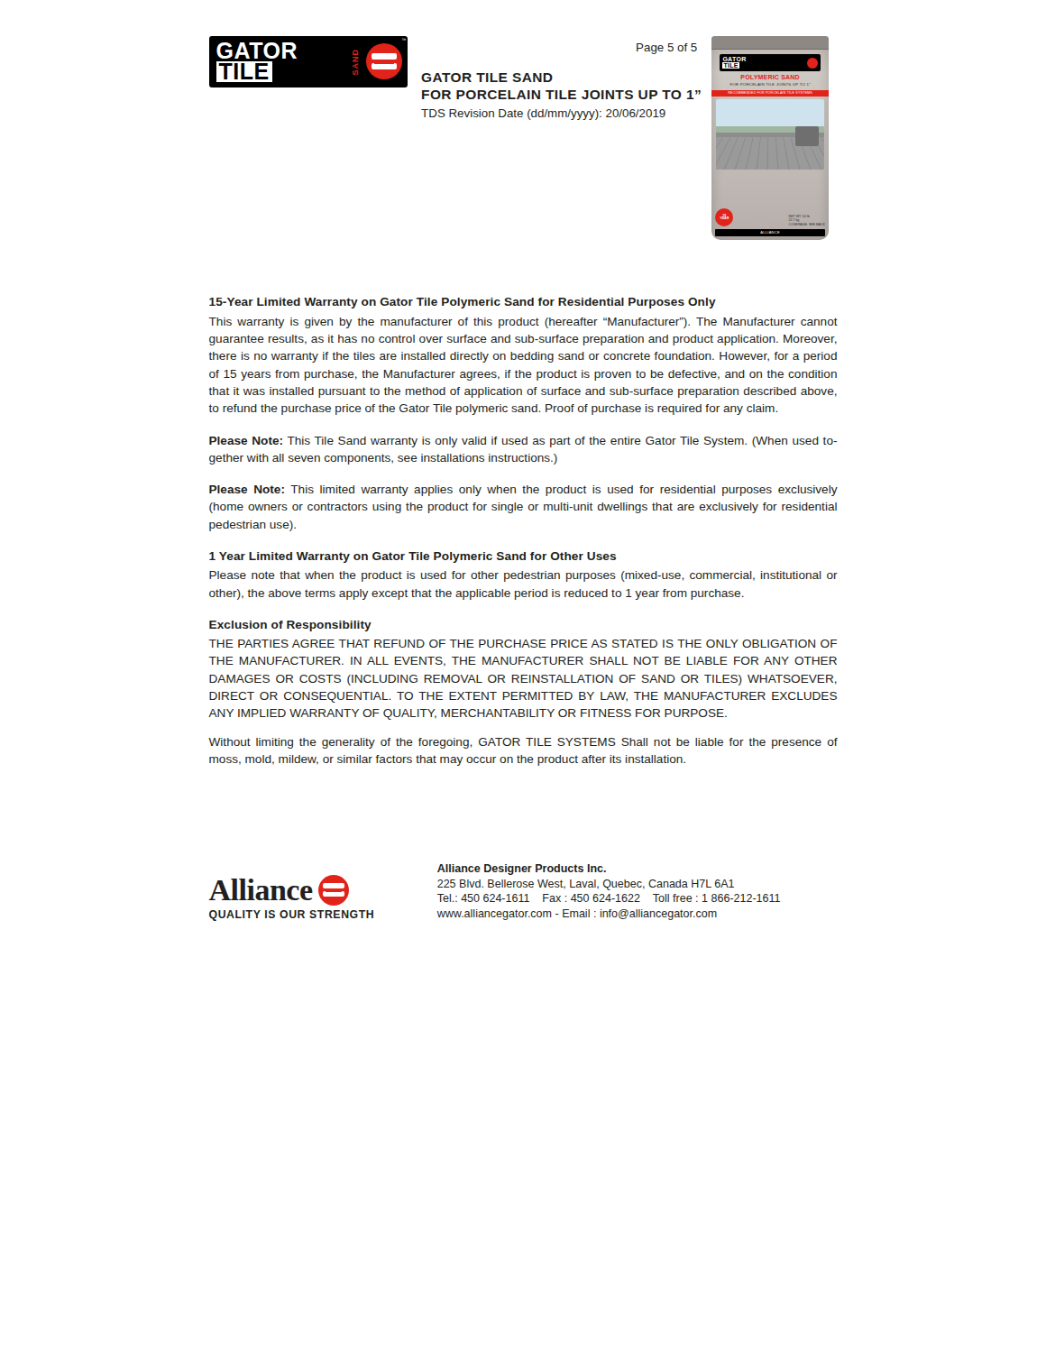™
GATOR TILE
SAND
Page 5 of 5
Gator Tile Sand
For Porcelain Tile Joints up to 1”
TDS Revision Date (dd/mm/yyyy): 20/06/2019
GATOR TILE
POLYMERIC SAND
FOR PORCELAIN TILE JOINTS UP TO 1”
RECOMMENDED FOR PORCELAIN TILE SYSTEMS
15
YEAR
NET WT. 50 lb
22.7 kg
COVERAGE: SEE BACK
ALLIANCE
15-Year Limited Warranty on Gator Tile Polymeric Sand for Residential Purposes Only
This warranty is given by the manufacturer of this product (hereafter “Manufacturer”). The Manufacturer cannot guarantee results, as it has no control over surface and sub-surface preparation and product application. Moreover, there is no warranty if the tiles are installed directly on bedding sand or concrete foundation. However, for a period of 15 years from purchase, the Manufacturer agrees, if the product is proven to be defective, and on the condition that it was installed pursuant to the method of application of surface and sub-surface preparation described above, to refund the purchase price of the Gator Tile polymeric sand. Proof of purchase is required for any claim.
Please Note: This Tile Sand warranty is only valid if used as part of the entire Gator Tile System. (When used together with all seven components, see installations instructions.)
Please Note: This limited warranty applies only when the product is used for residential purposes exclusively (home owners or contractors using the product for single or multi-unit dwellings that are exclusively for residential pedestrian use).
1 Year Limited Warranty on Gator Tile Polymeric Sand for Other Uses
Please note that when the product is used for other pedestrian purposes (mixed-use, commercial, institutional or other), the above terms apply except that the applicable period is reduced to 1 year from purchase.
Exclusion of Responsibility
The parties agree that refund of the purchase price as stated is the only obligation of the manufacturer. In all events, the manufacturer shall not be liable for any other damages or costs (including removal or reinstallation of sand or tiles) whatsoever, direct or consequential. To the extent permitted by law, the manufacturer excludes any implied warranty of quality, merchantability or fitness for purpose.
Without limiting the generality of the foregoing, GATOR TILE SYSTEMS Shall not be liable for the presence of moss, mold, mildew, or similar factors that may occur on the product after its installation.
Alliance
Quality is our strength
Alliance Designer Products Inc.
225 Blvd. Bellerose West, Laval, Quebec, Canada H7L 6A1
Tel.: 450 624-1611 Fax : 450 624-1622 Toll free : 1 866-212-1611
www.alliancegator.com - Email : info@alliancegator.com